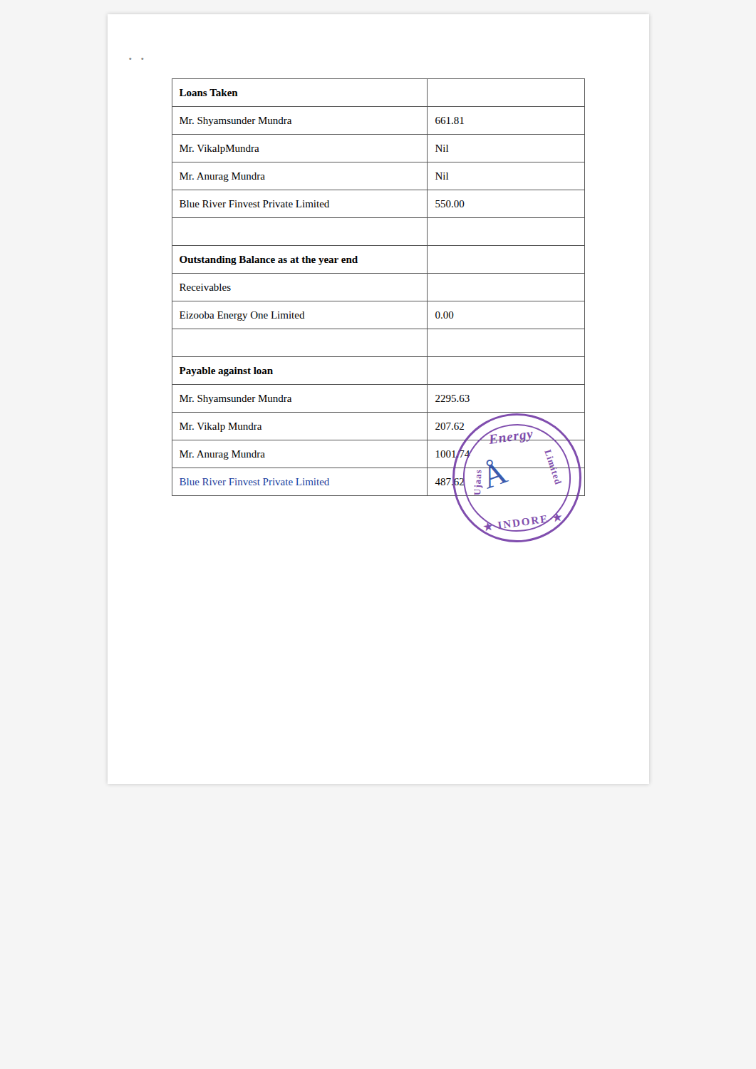• •
| Loans Taken | |
| Mr. Shyamsunder Mundra | 661.81 |
| Mr. VikalpMundra | Nil |
| Mr. Anurag Mundra | Nil |
| Blue River Finvest Private Limited | 550.00 |
| Outstanding Balance as at the year end | |
| Receivables | |
| Eizooba Energy One Limited | 0.00 |
| Payable against loan | |
| Mr. Shyamsunder Mundra | 2295.63 |
| Mr. Vikalp Mundra | 207.62 |
| Mr. Anurag Mundra | 1001.74 |
| Blue River Finvest Private Limited | 487.62 |
Energy
Ujaas
Limited
★ INDORE ★
Å